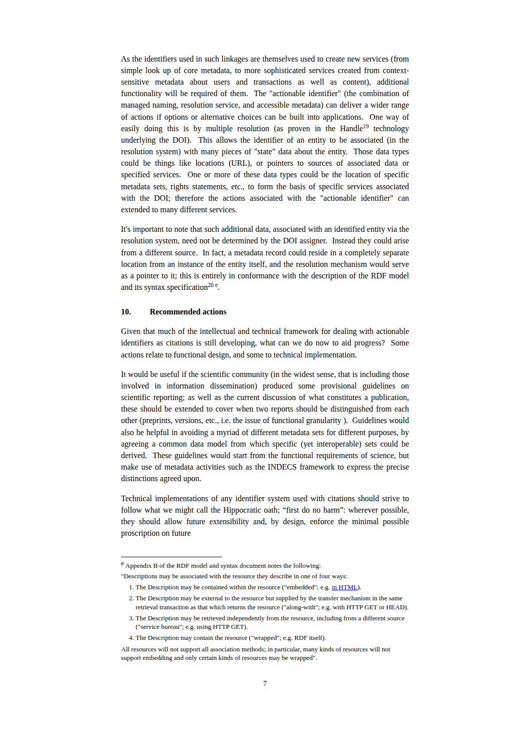As the identifiers used in such linkages are themselves used to create new services (from simple look up of core metadata, to more sophisticated services created from context-sensitive metadata about users and transactions as well as content), additional functionality will be required of them. The "actionable identifier" (the combination of managed naming, resolution service, and accessible metadata) can deliver a wider range of actions if options or alternative choices can be built into applications. One way of easily doing this is by multiple resolution (as proven in the Handle19 technology underlying the DOI). This allows the identifier of an entity to be associated (in the resolution system) with many pieces of "state" data about the entity. Those data types could be things like locations (URL), or pointers to sources of associated data or specified services. One or more of these data types could be the location of specific metadata sets, rights statements, etc., to form the basis of specific services associated with the DOI; therefore the actions associated with the "actionable identifier" can extended to many different services.
It's important to note that such additional data, associated with an identified entity via the resolution system, need not be determined by the DOI assigner. Instead they could arise from a different source. In fact, a metadata record could reside in a completely separate location from an instance of the entity itself, and the resolution mechanism would serve as a pointer to it; this is entirely in conformance with the description of the RDF model and its syntax specification20 e.
10. Recommended actions
Given that much of the intellectual and technical framework for dealing with actionable identifiers as citations is still developing, what can we do now to aid progress? Some actions relate to functional design, and some to technical implementation.
It would be useful if the scientific community (in the widest sense, that is including those involved in information dissemination) produced some provisional guidelines on scientific reporting; as well as the current discussion of what constitutes a publication, these should be extended to cover when two reports should be distinguished from each other (preprints, versions, etc., i.e. the issue of functional granularity ). Guidelines would also be helpful in avoiding a myriad of different metadata sets for different purposes, by agreeing a common data model from which specific (yet interoperable) sets could be derived. These guidelines would start from the functional requirements of science, but make use of metadata activities such as the INDECS framework to express the precise distinctions agreed upon.
Technical implementations of any identifier system used with citations should strive to follow what we might call the Hippocratic oath; “first do no harm”: wherever possible, they should allow future extensibility and, by design, enforce the minimal possible proscription on future
e Appendix B of the RDF model and syntax document notes the following:
"Descriptions may be associated with the resource they describe in one of four ways:
The Description may be contained within the resource ("embedded"; e.g. in HTML).
The Description may be external to the resource but supplied by the transfer mechanism in the same retrieval transaction as that which returns the resource ("along-with"; e.g. with HTTP GET or HEAD).
The Description may be retrieved independently from the resource, including from a different source ("service bureau"; e.g. using HTTP GET).
The Description may contain the resource ("wrapped"; e.g. RDF itself).
All resources will not support all association methods; in particular, many kinds of resources will not support embedding and only certain kinds of resources may be wrapped".
7